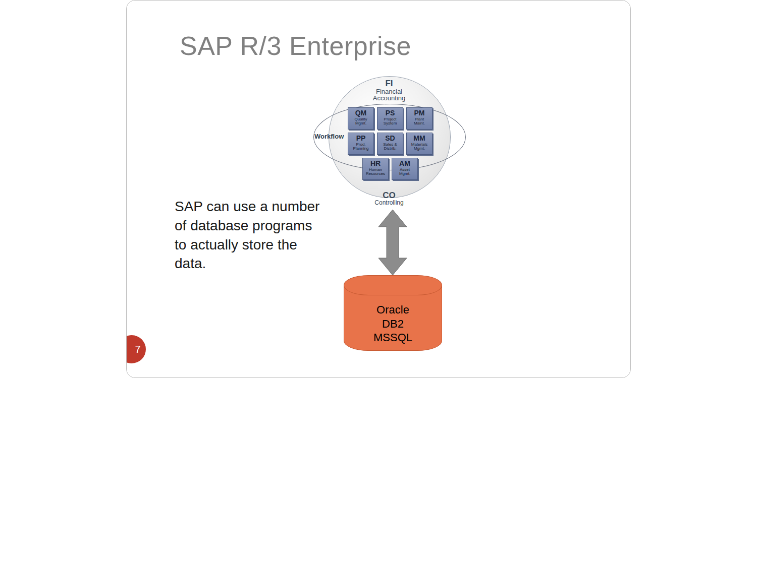SAP R/3 Enterprise
FI
Financial
Accounting
Workflow
QMQuality
Mgmt.
PSProject
System
PMPlant
Maint.
PPProd.
Planning
SDSales &
Distrib.
MMMaterials
Mgmt.
HRHuman
Resources
AMAsset
Mgmt.
CO
Controlling
Oracle
DB2
MSSQL
SAP can use a number of database programs to actually store the data.
7